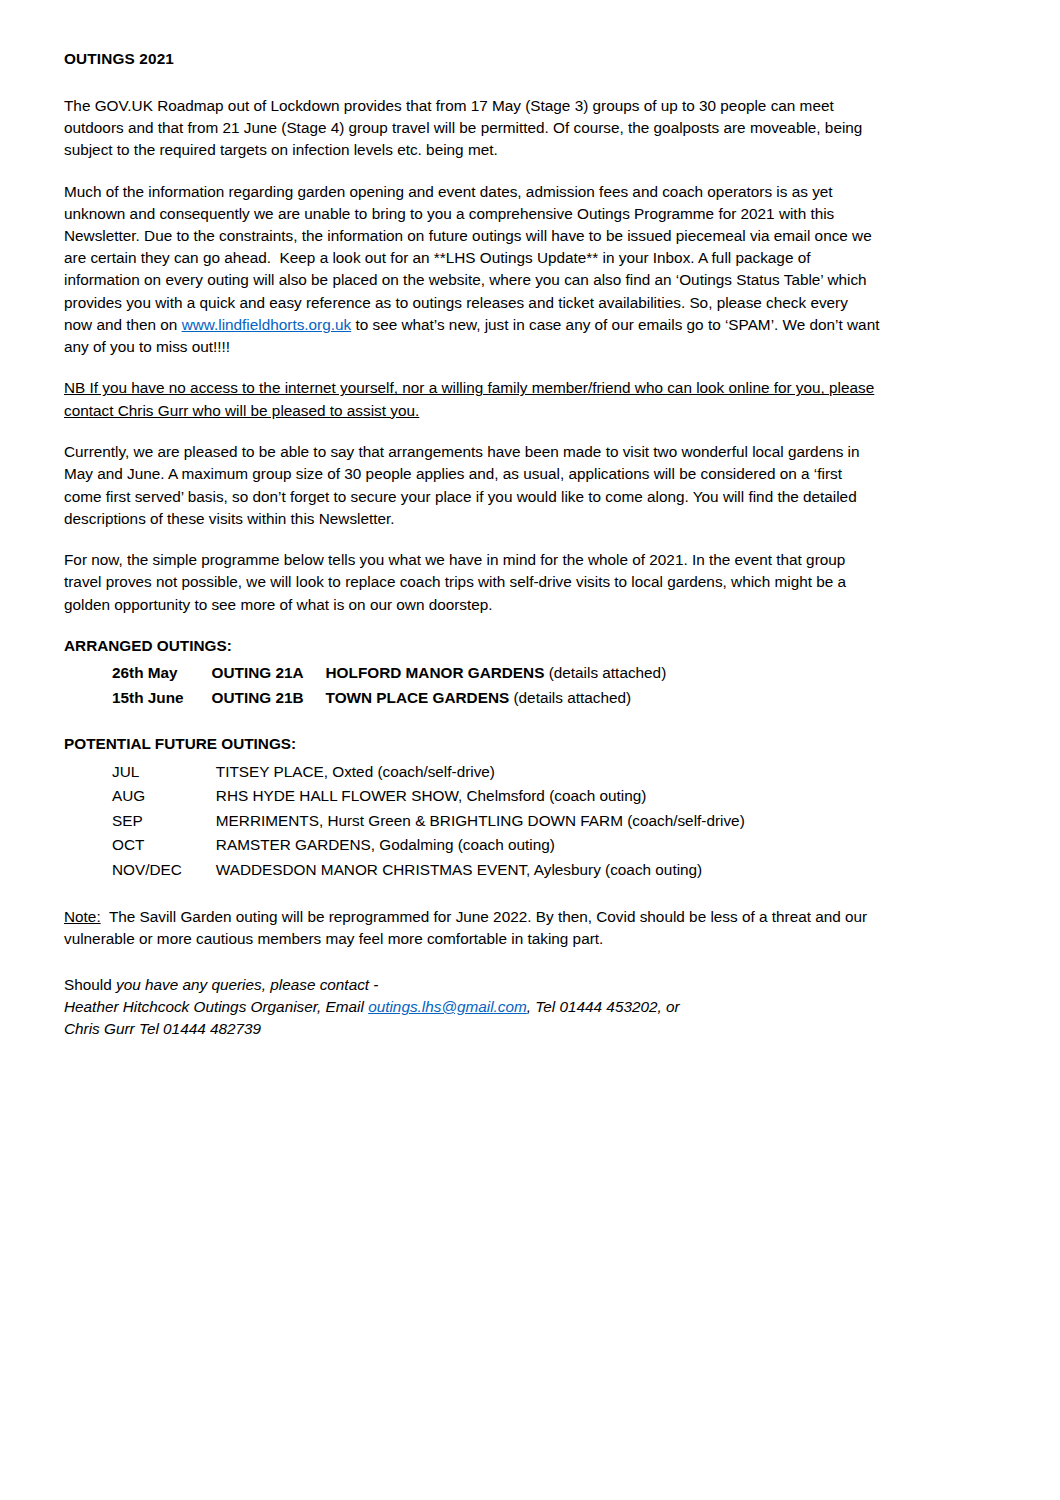OUTINGS 2021
The GOV.UK Roadmap out of Lockdown provides that from 17 May (Stage 3) groups of up to 30 people can meet outdoors and that from 21 June (Stage 4) group travel will be permitted. Of course, the goalposts are moveable, being subject to the required targets on infection levels etc. being met.
Much of the information regarding garden opening and event dates, admission fees and coach operators is as yet unknown and consequently we are unable to bring to you a comprehensive Outings Programme for 2021 with this Newsletter. Due to the constraints, the information on future outings will have to be issued piecemeal via email once we are certain they can go ahead. Keep a look out for an **LHS Outings Update** in your Inbox. A full package of information on every outing will also be placed on the website, where you can also find an ‘Outings Status Table’ which provides you with a quick and easy reference as to outings releases and ticket availabilities. So, please check every now and then on www.lindfieldhorts.org.uk to see what’s new, just in case any of our emails go to ‘SPAM’. We don’t want any of you to miss out!!!!
NB If you have no access to the internet yourself, nor a willing family member/friend who can look online for you, please contact Chris Gurr who will be pleased to assist you.
Currently, we are pleased to be able to say that arrangements have been made to visit two wonderful local gardens in May and June. A maximum group size of 30 people applies and, as usual, applications will be considered on a ‘first come first served’ basis, so don’t forget to secure your place if you would like to come along. You will find the detailed descriptions of these visits within this Newsletter.
For now, the simple programme below tells you what we have in mind for the whole of 2021. In the event that group travel proves not possible, we will look to replace coach trips with self-drive visits to local gardens, which might be a golden opportunity to see more of what is on our own doorstep.
ARRANGED OUTINGS:
| 26th May | OUTING 21A | HOLFORD MANOR GARDENS (details attached) |
| 15th June | OUTING 21B | TOWN PLACE GARDENS (details attached) |
POTENTIAL FUTURE OUTINGS:
| JUL | TITSEY PLACE, Oxted (coach/self-drive) |
| AUG | RHS HYDE HALL FLOWER SHOW, Chelmsford (coach outing) |
| SEP | MERRIMENTS, Hurst Green & BRIGHTLING DOWN FARM (coach/self-drive) |
| OCT | RAMSTER GARDENS, Godalming (coach outing) |
| NOV/DEC | WADDESDON MANOR CHRISTMAS EVENT, Aylesbury (coach outing) |
Note: The Savill Garden outing will be reprogrammed for June 2022. By then, Covid should be less of a threat and our vulnerable or more cautious members may feel more comfortable in taking part.
Should you have any queries, please contact -
Heather Hitchcock Outings Organiser, Email outings.lhs@gmail.com, Tel 01444 453202, or
Chris Gurr Tel 01444 482739